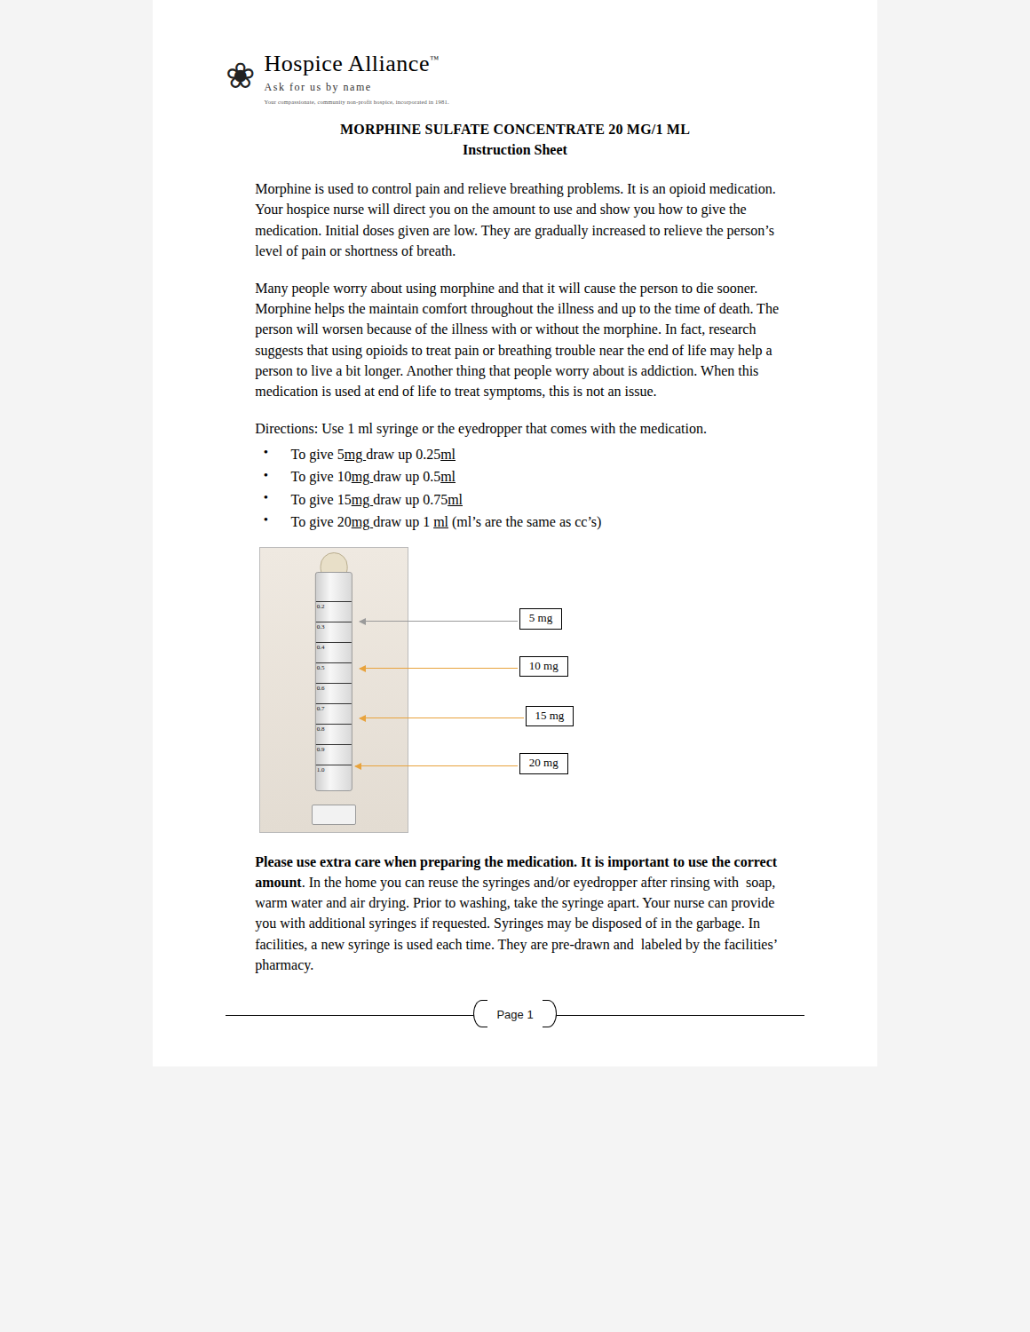❀
Hospice Alliance™
Ask for us by name
Your compassionate, community non-profit hospice, incorporated in 1981.
Morphine Sulfate Concentrate 20 mg/1 ml
Instruction Sheet
Morphine is used to control pain and relieve breathing problems. It is an opioid medication. Your hospice nurse will direct you on the amount to use and show you how to give the medication. Initial doses given are low. They are gradually increased to relieve the person’s level of pain or shortness of breath.
Many people worry about using morphine and that it will cause the person to die sooner. Morphine helps the maintain comfort throughout the illness and up to the time of death. The person will worsen because of the illness with or without the morphine. In fact, research suggests that using opioids to treat pain or breathing trouble near the end of life may help a person to live a bit longer. Another thing that people worry about is addiction. When this medication is used at end of life to treat symptoms, this is not an issue.
Directions: Use 1 ml syringe or the eyedropper that comes with the medication.
To give 5mg draw up 0.25ml
To give 10mg draw up 0.5ml
To give 15mg draw up 0.75ml
To give 20mg draw up 1 ml (ml’s are the same as cc’s)
0.2
0.3
0.4
0.5
0.6
0.7
0.8
0.9
1.0
5 mg
10 mg
15 mg
20 mg
Please use extra care when preparing the medication. It is important to use the correct amount. In the home you can reuse the syringes and/or eyedropper after rinsing with soap, warm water and air drying. Prior to washing, take the syringe apart. Your nurse can provide you with additional syringes if requested. Syringes may be disposed of in the garbage. In facilities, a new syringe is used each time. They are pre-drawn and labeled by the facilities’ pharmacy.
Page 1